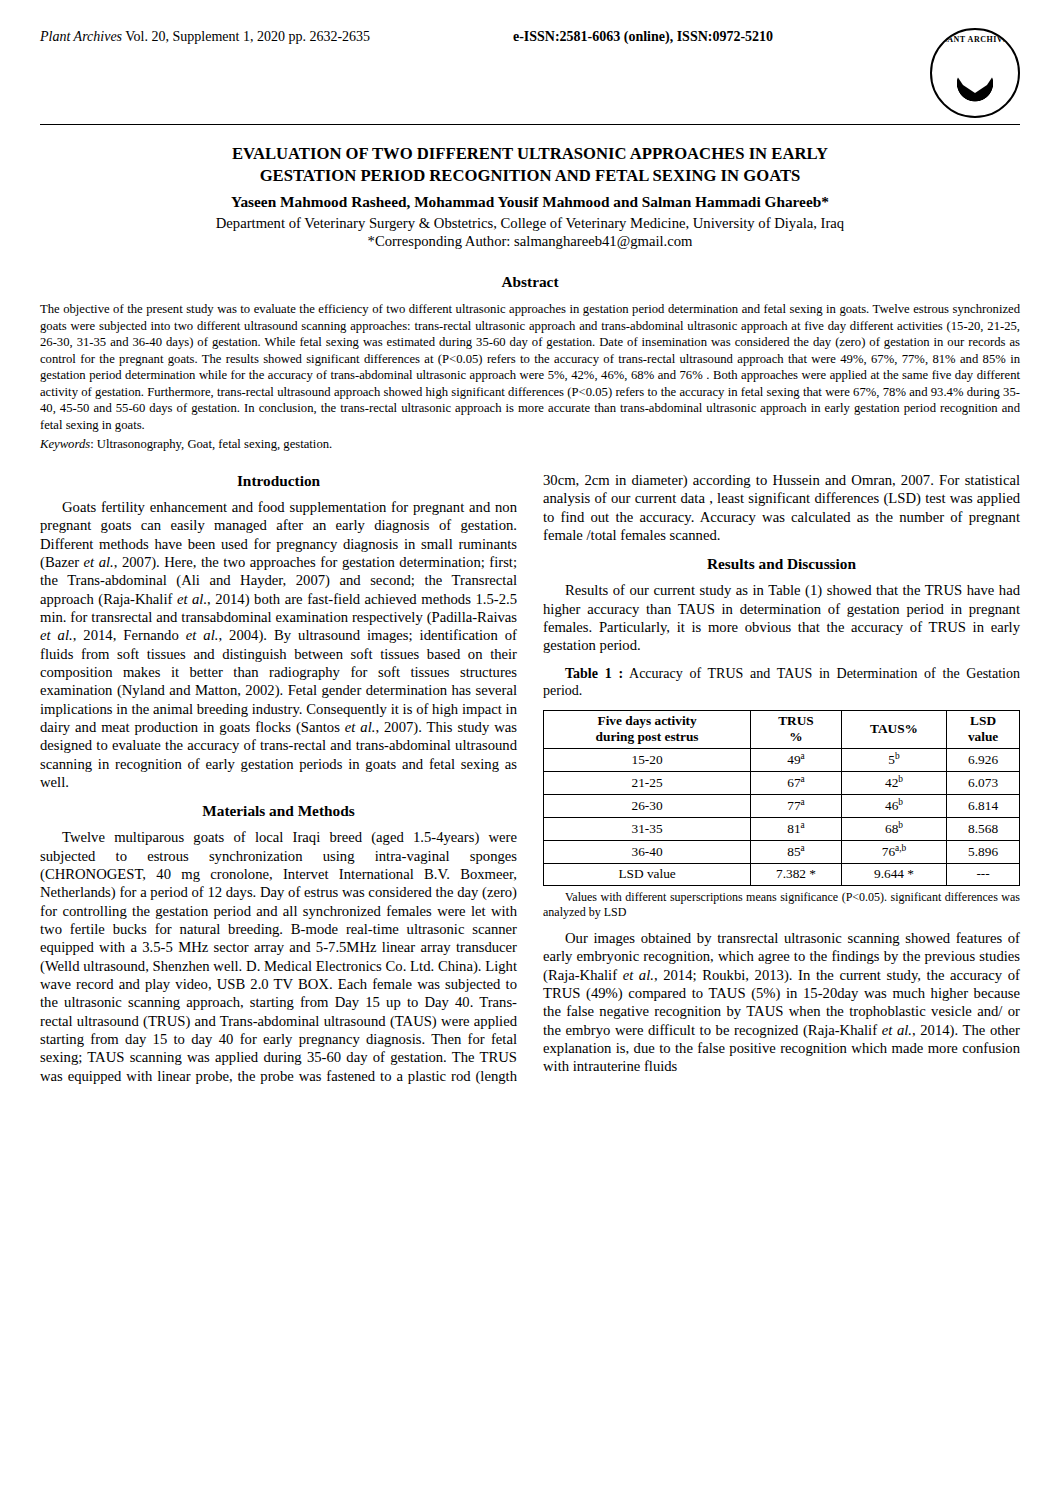Plant Archives Vol. 20, Supplement 1, 2020 pp. 2632-2635
e-ISSN:2581-6063 (online), ISSN:0972-5210
PLANT ARCHIVES
Evaluation of Two Different Ultrasonic Approaches in Early
Gestation Period Recognition and Fetal Sexing in Goats
Yaseen Mahmood Rasheed, Mohammad Yousif Mahmood and Salman Hammadi Ghareeb*
Department of Veterinary Surgery & Obstetrics, College of Veterinary Medicine, University of Diyala, Iraq
*Corresponding Author: salmanghareeb41@gmail.com
Abstract
The objective of the present study was to evaluate the efficiency of two different ultrasonic approaches in gestation period determination and fetal sexing in goats. Twelve estrous synchronized goats were subjected into two different ultrasound scanning approaches: trans-rectal ultrasonic approach and trans-abdominal ultrasonic approach at five day different activities (15-20, 21-25, 26-30, 31-35 and 36-40 days) of gestation. While fetal sexing was estimated during 35-60 day of gestation. Date of insemination was considered the day (zero) of gestation in our records as control for the pregnant goats. The results showed significant differences at (P<0.05) refers to the accuracy of trans-rectal ultrasound approach that were 49%, 67%, 77%, 81% and 85% in gestation period determination while for the accuracy of trans-abdominal ultrasonic approach were 5%, 42%, 46%, 68% and 76% . Both approaches were applied at the same five day different activity of gestation. Furthermore, trans-rectal ultrasound approach showed high significant differences (P<0.05) refers to the accuracy in fetal sexing that were 67%, 78% and 93.4% during 35-40, 45-50 and 55-60 days of gestation. In conclusion, the trans-rectal ultrasonic approach is more accurate than trans-abdominal ultrasonic approach in early gestation period recognition and fetal sexing in goats.
Keywords: Ultrasonography, Goat, fetal sexing, gestation.
Introduction
Goats fertility enhancement and food supplementation for pregnant and non pregnant goats can easily managed after an early diagnosis of gestation. Different methods have been used for pregnancy diagnosis in small ruminants (Bazer et al., 2007). Here, the two approaches for gestation determination; first; the Trans-abdominal (Ali and Hayder, 2007) and second; the Transrectal approach (Raja-Khalif et al., 2014) both are fast-field achieved methods 1.5-2.5 min. for transrectal and transabdominal examination respectively (Padilla-Raivas et al., 2014, Fernando et al., 2004). By ultrasound images; identification of fluids from soft tissues and distinguish between soft tissues based on their composition makes it better than radiography for soft tissues structures examination (Nyland and Matton, 2002). Fetal gender determination has several implications in the animal breeding industry. Consequently it is of high impact in dairy and meat production in goats flocks (Santos et al., 2007). This study was designed to evaluate the accuracy of trans-rectal and trans-abdominal ultrasound scanning in recognition of early gestation periods in goats and fetal sexing as well.
Materials and Methods
Twelve multiparous goats of local Iraqi breed (aged 1.5-4years) were subjected to estrous synchronization using intra-vaginal sponges (CHRONOGEST, 40 mg cronolone, Intervet International B.V. Boxmeer, Netherlands) for a period of 12 days. Day of estrus was considered the day (zero) for controlling the gestation period and all synchronized females were let with two fertile bucks for natural breeding. B-mode real-time ultrasonic scanner equipped with a 3.5-5 MHz sector array and 5-7.5MHz linear array transducer (Welld ultrasound, Shenzhen well. D. Medical Electronics Co. Ltd. China). Light wave record and play video, USB 2.0 TV BOX. Each female was subjected to the ultrasonic scanning approach, starting from Day 15 up to Day 40. Trans-rectal ultrasound (TRUS) and Trans-abdominal ultrasound (TAUS) were applied starting from day 15 to day 40 for early pregnancy diagnosis. Then for fetal sexing; TAUS scanning was applied during 35-60 day of gestation. The TRUS was equipped with linear probe, the probe was fastened to a plastic rod (length 30cm, 2cm in diameter) according to Hussein and Omran, 2007. For statistical analysis of our current data , least significant differences (LSD) test was applied to find out the accuracy. Accuracy was calculated as the number of pregnant female /total females scanned.
Results and Discussion
Results of our current study as in Table (1) showed that the TRUS have had higher accuracy than TAUS in determination of gestation period in pregnant females. Particularly, it is more obvious that the accuracy of TRUS in early gestation period.
Table 1 : Accuracy of TRUS and TAUS in Determination of the Gestation period.
| Five days activity during post estrus | TRUS % | TAUS% | LSD value |
| --- | --- | --- | --- |
| 15-20 | 49 a | 5 b | 6.926 |
| 21-25 | 67 a | 42 b | 6.073 |
| 26-30 | 77 a | 46 b | 6.814 |
| 31-35 | 81 a | 68 b | 8.568 |
| 36-40 | 85 a | 76 a,b | 5.896 |
| LSD value | 7.382 * | 9.644 * | --- |
Values with different superscriptions means significance (P<0.05). significant differences was analyzed by LSD
Our images obtained by transrectal ultrasonic scanning showed features of early embryonic recognition, which agree to the findings by the previous studies (Raja-Khalif et al., 2014; Roukbi, 2013). In the current study, the accuracy of TRUS (49%) compared to TAUS (5%) in 15-20day was much higher because the false negative recognition by TAUS when the trophoblastic vesicle and/ or the embryo were difficult to be recognized (Raja-Khalif et al., 2014). The other explanation is, due to the false positive recognition which made more confusion with intrauterine fluids